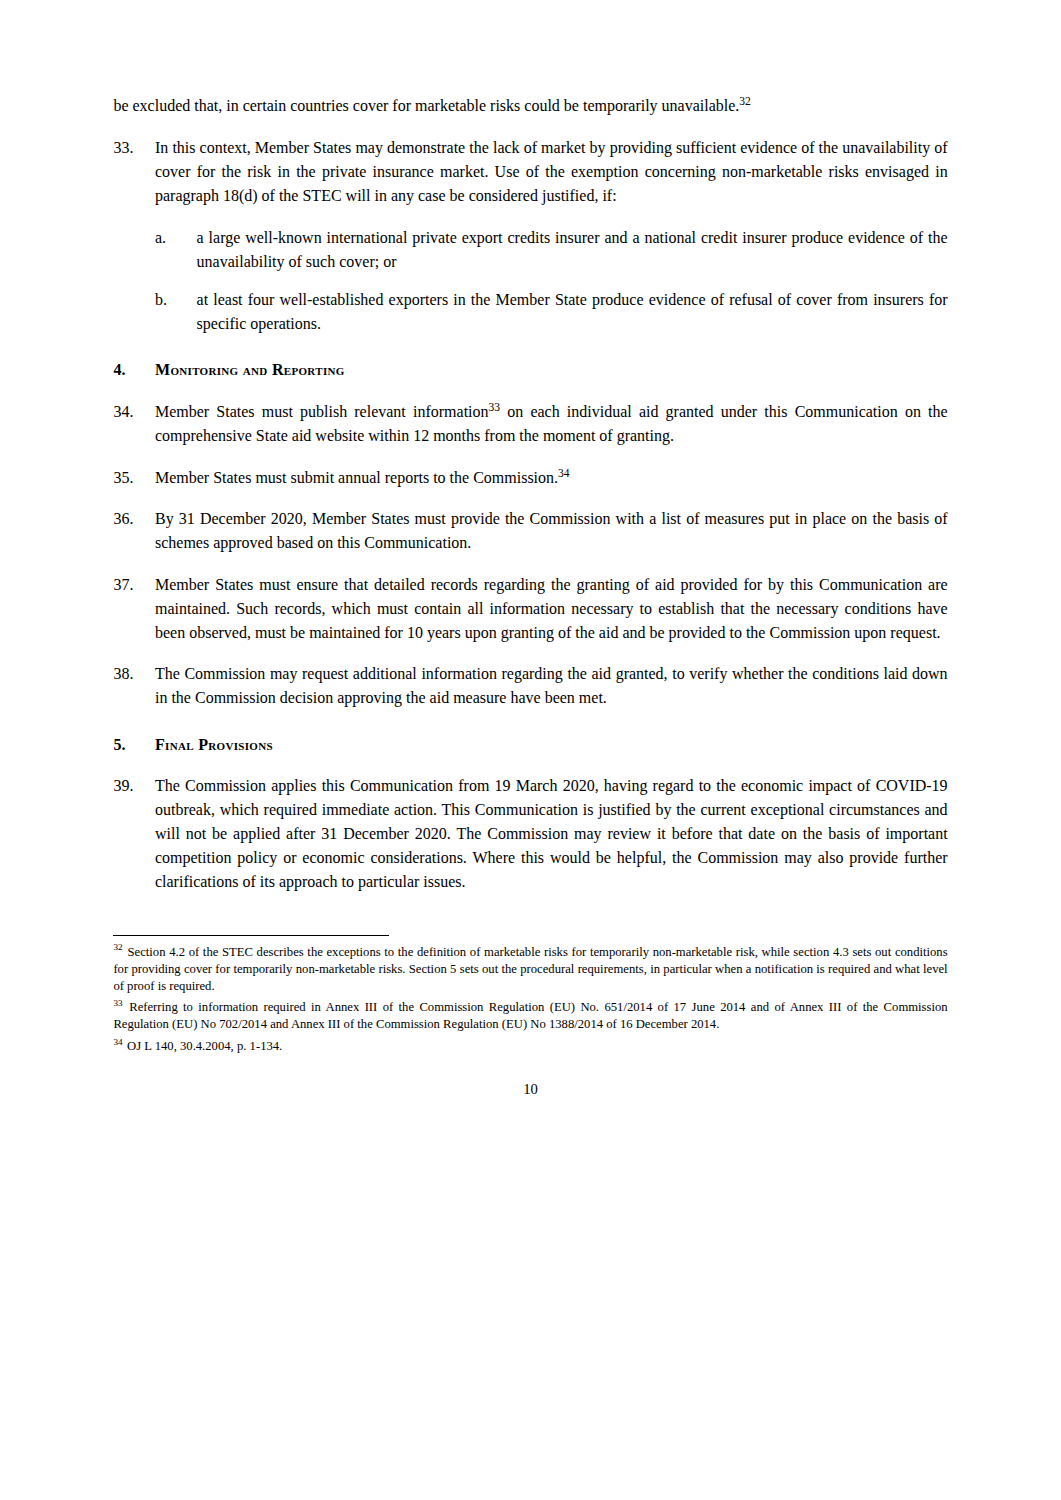be excluded that, in certain countries cover for marketable risks could be temporarily unavailable.32
33.
In this context, Member States may demonstrate the lack of market by providing sufficient evidence of the unavailability of cover for the risk in the private insurance market. Use of the exemption concerning non-marketable risks envisaged in paragraph 18(d) of the STEC will in any case be considered justified, if:
a.
a large well-known international private export credits insurer and a national credit insurer produce evidence of the unavailability of such cover; or
b.
at least four well-established exporters in the Member State produce evidence of refusal of cover from insurers for specific operations.
4. Monitoring and Reporting
34.
Member States must publish relevant information33 on each individual aid granted under this Communication on the comprehensive State aid website within 12 months from the moment of granting.
35.
Member States must submit annual reports to the Commission.34
36.
By 31 December 2020, Member States must provide the Commission with a list of measures put in place on the basis of schemes approved based on this Communication.
37.
Member States must ensure that detailed records regarding the granting of aid provided for by this Communication are maintained. Such records, which must contain all information necessary to establish that the necessary conditions have been observed, must be maintained for 10 years upon granting of the aid and be provided to the Commission upon request.
38.
The Commission may request additional information regarding the aid granted, to verify whether the conditions laid down in the Commission decision approving the aid measure have been met.
5. Final Provisions
39.
The Commission applies this Communication from 19 March 2020, having regard to the economic impact of COVID-19 outbreak, which required immediate action. This Communication is justified by the current exceptional circumstances and will not be applied after 31 December 2020. The Commission may review it before that date on the basis of important competition policy or economic considerations. Where this would be helpful, the Commission may also provide further clarifications of its approach to particular issues.
32 Section 4.2 of the STEC describes the exceptions to the definition of marketable risks for temporarily non-marketable risk, while section 4.3 sets out conditions for providing cover for temporarily non-marketable risks. Section 5 sets out the procedural requirements, in particular when a notification is required and what level of proof is required.
33 Referring to information required in Annex III of the Commission Regulation (EU) No. 651/2014 of 17 June 2014 and of Annex III of the Commission Regulation (EU) No 702/2014 and Annex III of the Commission Regulation (EU) No 1388/2014 of 16 December 2014.
34 OJ L 140, 30.4.2004, p. 1-134.
10